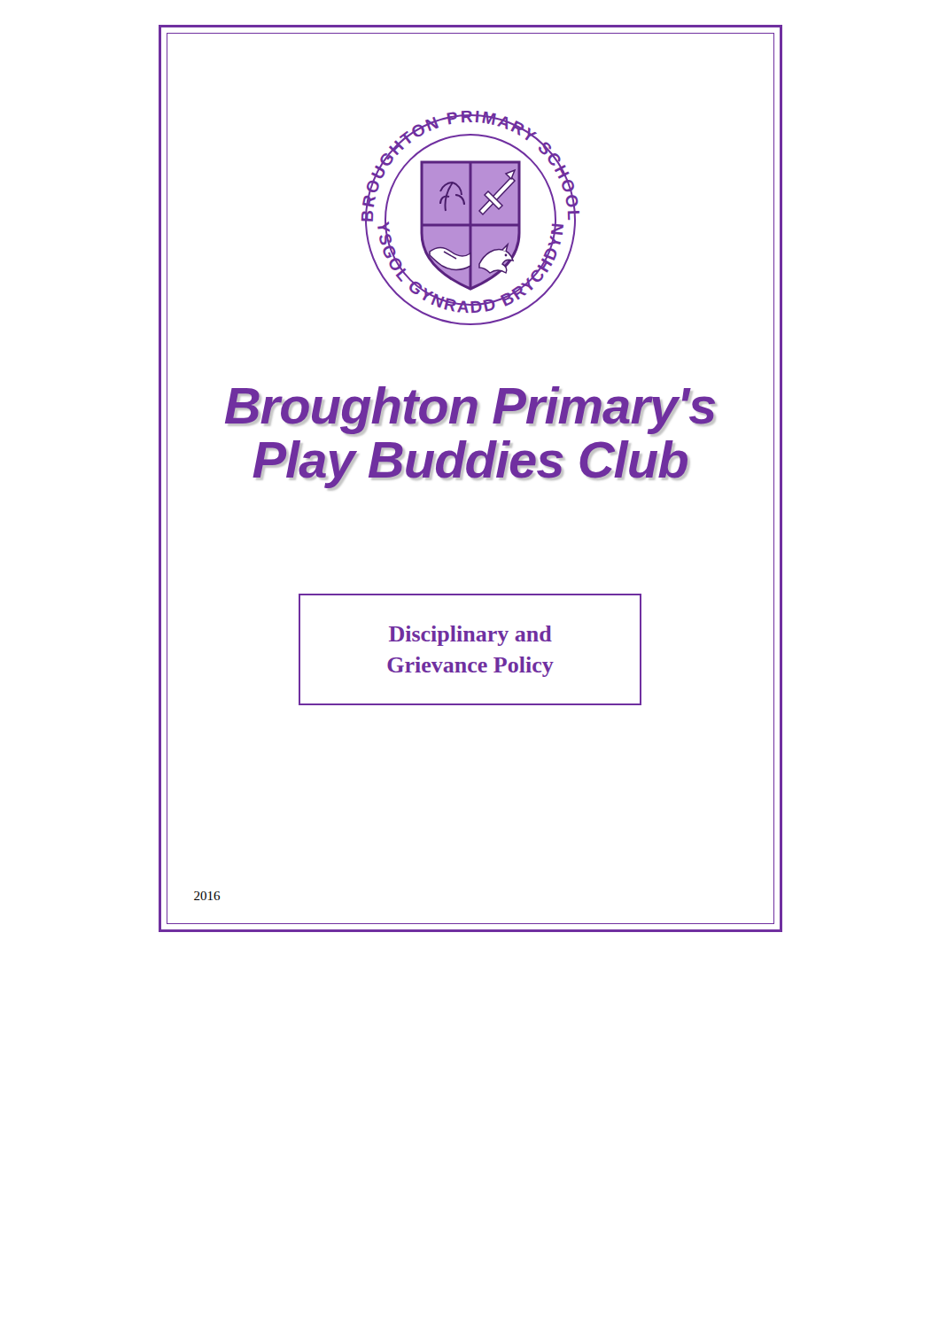BROUGHTON PRIMARY SCHOOL YSGOL GYNRADD BRYCHDYN
Broughton Primary's Play Buddies Club
Disciplinary and
Grievance Policy
2016